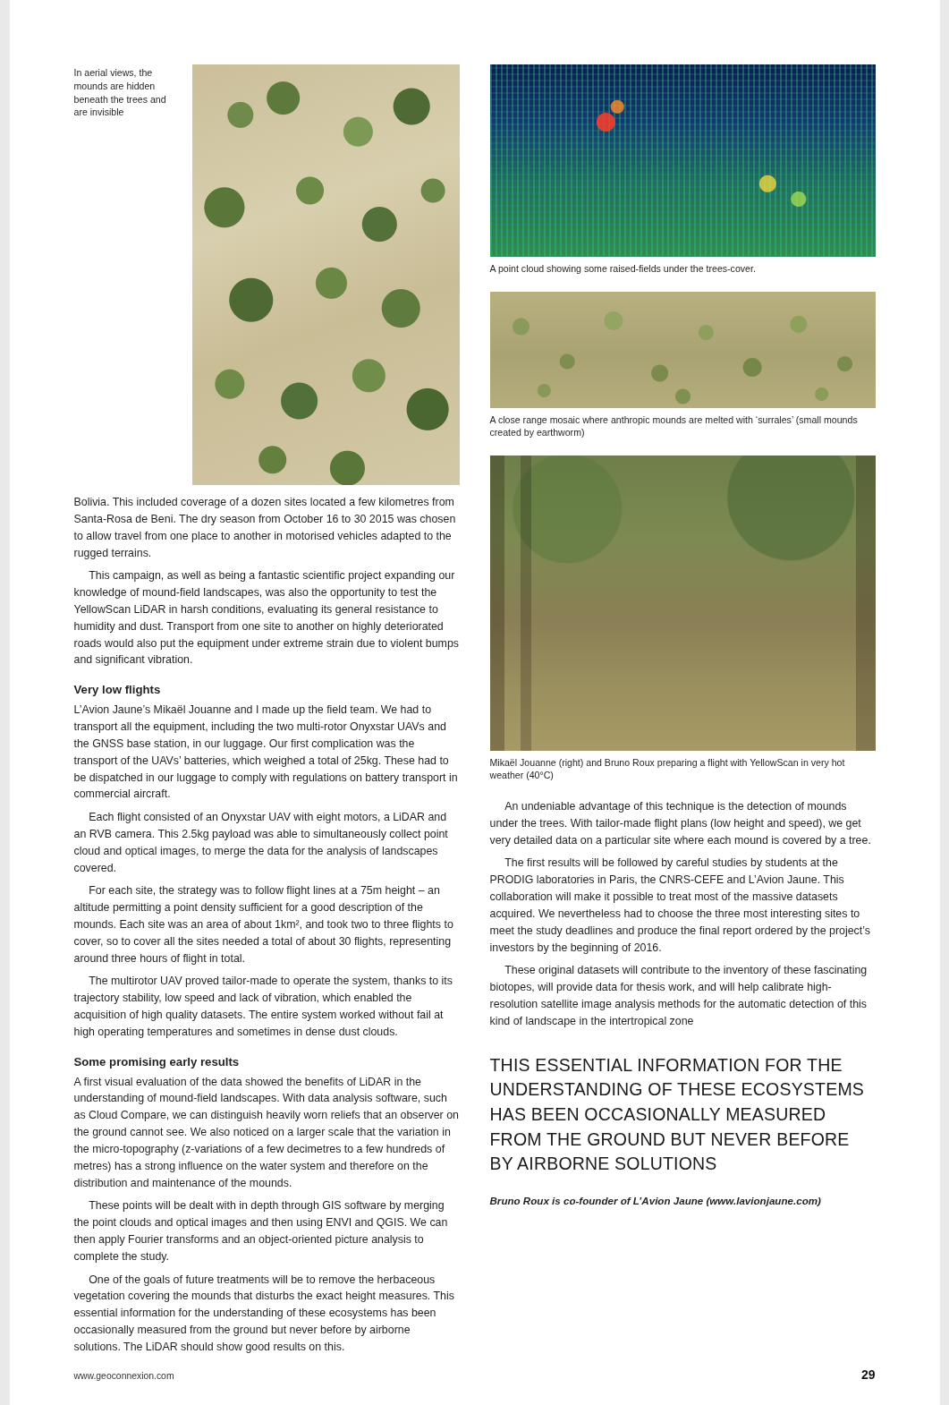In aerial views, the mounds are hidden beneath the trees and are invisible
Bolivia. This included coverage of a dozen sites located a few kilometres from Santa-Rosa de Beni. The dry season from October 16 to 30 2015 was chosen to allow travel from one place to another in motorised vehicles adapted to the rugged terrains.
This campaign, as well as being a fantastic scientific project expanding our knowledge of mound-field landscapes, was also the opportunity to test the YellowScan LiDAR in harsh conditions, evaluating its general resistance to humidity and dust. Transport from one site to another on highly deteriorated roads would also put the equipment under extreme strain due to violent bumps and significant vibration.
Very low flights
L’Avion Jaune’s Mikaël Jouanne and I made up the field team. We had to transport all the equipment, including the two multi-rotor Onyxstar UAVs and the GNSS base station, in our luggage. Our first complication was the transport of the UAVs’ batteries, which weighed a total of 25kg. These had to be dispatched in our luggage to comply with regulations on battery transport in commercial aircraft.
Each flight consisted of an Onyxstar UAV with eight motors, a LiDAR and an RVB camera. This 2.5kg payload was able to simultaneously collect point cloud and optical images, to merge the data for the analysis of landscapes covered.
For each site, the strategy was to follow flight lines at a 75m height – an altitude permitting a point density sufficient for a good description of the mounds. Each site was an area of about 1km², and took two to three flights to cover, so to cover all the sites needed a total of about 30 flights, representing around three hours of flight in total.
The multirotor UAV proved tailor-made to operate the system, thanks to its trajectory stability, low speed and lack of vibration, which enabled the acquisition of high quality datasets. The entire system worked without fail at high operating temperatures and sometimes in dense dust clouds.
Some promising early results
A first visual evaluation of the data showed the benefits of LiDAR in the understanding of mound-field landscapes. With data analysis software, such as Cloud Compare, we can distinguish heavily worn reliefs that an observer on the ground cannot see. We also noticed on a larger scale that the variation in the micro-topography (z-variations of a few decimetres to a few hundreds of metres) has a strong influence on the water system and therefore on the distribution and maintenance of the mounds.
These points will be dealt with in depth through GIS software by merging the point clouds and optical images and then using ENVI and QGIS. We can then apply Fourier transforms and an object-oriented picture analysis to complete the study.
One of the goals of future treatments will be to remove the herbaceous vegetation covering the mounds that disturbs the exact height measures. This essential information for the understanding of these ecosystems has been occasionally measured from the ground but never before by airborne solutions. The LiDAR should show good results on this.
A point cloud showing some raised-fields under the trees-cover.
A close range mosaic where anthropic mounds are melted with ‘surrales’ (small mounds created by earthworm)
Mikaël Jouanne (right) and Bruno Roux preparing a flight with YellowScan in very hot weather (40°C)
An undeniable advantage of this technique is the detection of mounds under the trees. With tailor-made flight plans (low height and speed), we get very detailed data on a particular site where each mound is covered by a tree.
The first results will be followed by careful studies by students at the PRODIG laboratories in Paris, the CNRS-CEFE and L’Avion Jaune. This collaboration will make it possible to treat most of the massive datasets acquired. We nevertheless had to choose the three most interesting sites to meet the study deadlines and produce the final report ordered by the project’s investors by the beginning of 2016.
These original datasets will contribute to the inventory of these fascinating biotopes, will provide data for thesis work, and will help calibrate high-resolution satellite image analysis methods for the automatic detection of this kind of landscape in the intertropical zone
This essential information for the understanding of these ecosystems has been occasionally measured from the ground but never before by airborne solutions
Bruno Roux is co-founder of L’Avion Jaune (www.lavionjaune.com)
www.geoconnexion.com 29